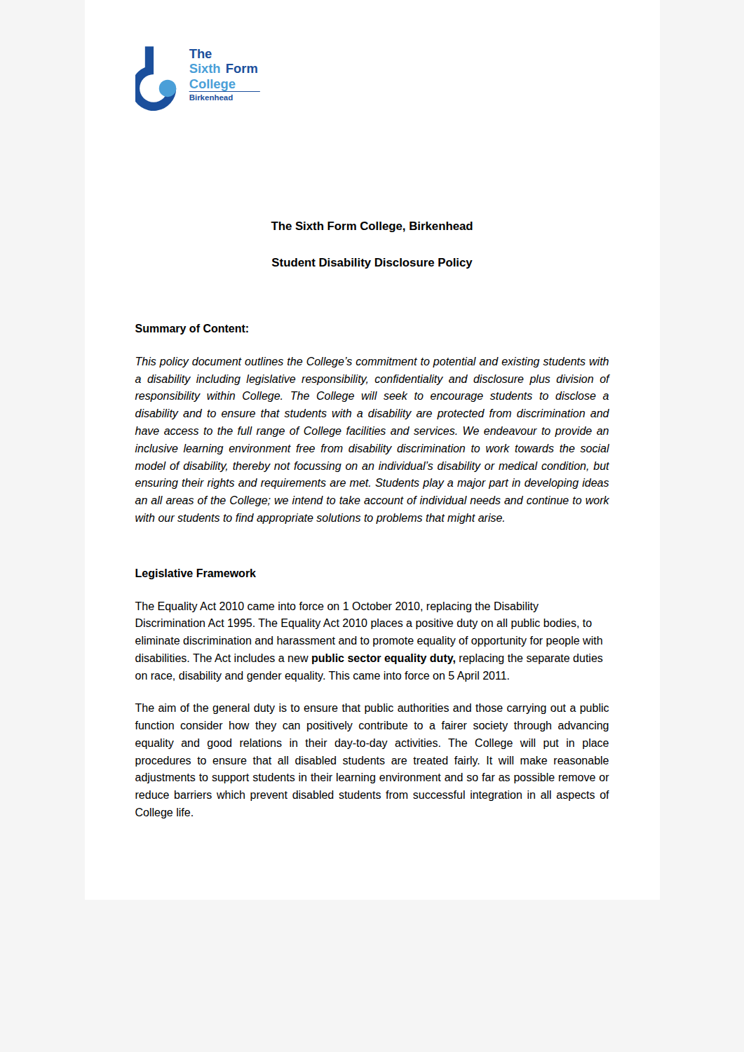The Sixth Form College Birkenhead
The Sixth Form College, Birkenhead
Student Disability Disclosure Policy
Summary of Content:
This policy document outlines the College’s commitment to potential and existing students with a disability including legislative responsibility, confidentiality and disclosure plus division of responsibility within College. The College will seek to encourage students to disclose a disability and to ensure that students with a disability are protected from discrimination and have access to the full range of College facilities and services. We endeavour to provide an inclusive learning environment free from disability discrimination to work towards the social model of disability, thereby not focussing on an individual’s disability or medical condition, but ensuring their rights and requirements are met. Students play a major part in developing ideas an all areas of the College; we intend to take account of individual needs and continue to work with our students to find appropriate solutions to problems that might arise.
Legislative Framework
The Equality Act 2010 came into force on 1 October 2010, replacing the Disability Discrimination Act 1995. The Equality Act 2010 places a positive duty on all public bodies, to eliminate discrimination and harassment and to promote equality of opportunity for people with disabilities. The Act includes a new public sector equality duty, replacing the separate duties on race, disability and gender equality. This came into force on 5 April 2011.
The aim of the general duty is to ensure that public authorities and those carrying out a public function consider how they can positively contribute to a fairer society through advancing equality and good relations in their day-to-day activities. The College will put in place procedures to ensure that all disabled students are treated fairly. It will make reasonable adjustments to support students in their learning environment and so far as possible remove or reduce barriers which prevent disabled students from successful integration in all aspects of College life.